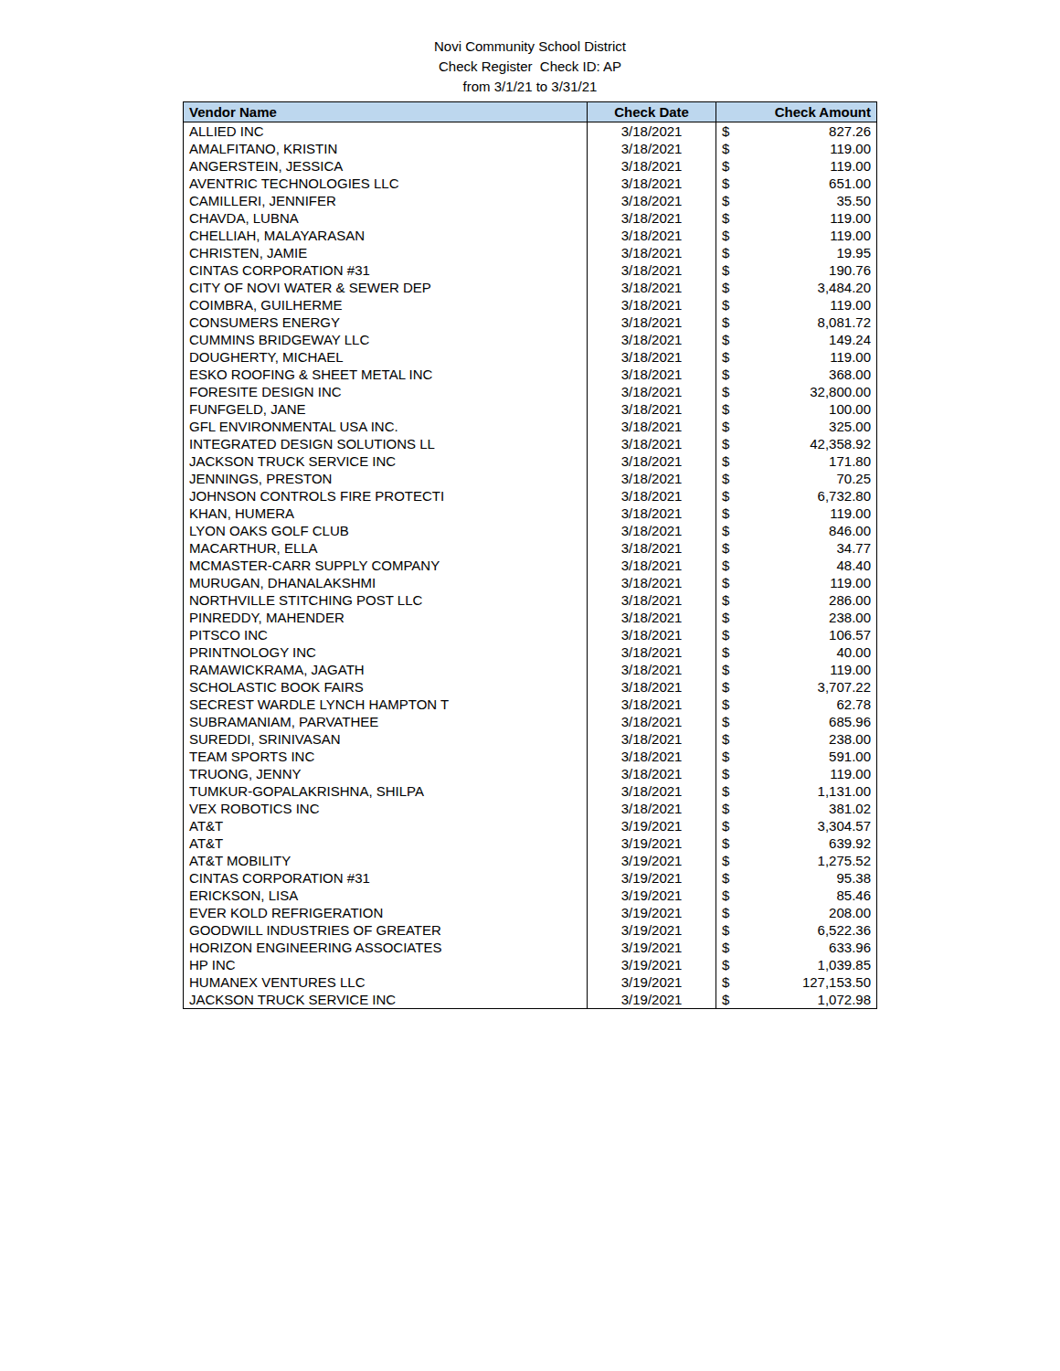Novi Community School District
Check Register Check ID: AP
from 3/1/21 to 3/31/21
| Vendor Name | Check Date | Check Amount |
| --- | --- | --- |
| ALLIED INC | 3/18/2021 | $ 827.26 |
| AMALFITANO, KRISTIN | 3/18/2021 | $ 119.00 |
| ANGERSTEIN, JESSICA | 3/18/2021 | $ 119.00 |
| AVENTRIC TECHNOLOGIES LLC | 3/18/2021 | $ 651.00 |
| CAMILLERI, JENNIFER | 3/18/2021 | $ 35.50 |
| CHAVDA, LUBNA | 3/18/2021 | $ 119.00 |
| CHELLIAH, MALAYARASAN | 3/18/2021 | $ 119.00 |
| CHRISTEN, JAMIE | 3/18/2021 | $ 19.95 |
| CINTAS CORPORATION #31 | 3/18/2021 | $ 190.76 |
| CITY OF NOVI WATER & SEWER DEP | 3/18/2021 | $ 3,484.20 |
| COIMBRA, GUILHERME | 3/18/2021 | $ 119.00 |
| CONSUMERS ENERGY | 3/18/2021 | $ 8,081.72 |
| CUMMINS BRIDGEWAY LLC | 3/18/2021 | $ 149.24 |
| DOUGHERTY, MICHAEL | 3/18/2021 | $ 119.00 |
| ESKO ROOFING & SHEET METAL INC | 3/18/2021 | $ 368.00 |
| FORESITE DESIGN INC | 3/18/2021 | $ 32,800.00 |
| FUNFGELD, JANE | 3/18/2021 | $ 100.00 |
| GFL ENVIRONMENTAL USA INC. | 3/18/2021 | $ 325.00 |
| INTEGRATED DESIGN SOLUTIONS LL | 3/18/2021 | $ 42,358.92 |
| JACKSON TRUCK SERVICE INC | 3/18/2021 | $ 171.80 |
| JENNINGS, PRESTON | 3/18/2021 | $ 70.25 |
| JOHNSON CONTROLS FIRE PROTECTI | 3/18/2021 | $ 6,732.80 |
| KHAN, HUMERA | 3/18/2021 | $ 119.00 |
| LYON OAKS GOLF CLUB | 3/18/2021 | $ 846.00 |
| MACARTHUR, ELLA | 3/18/2021 | $ 34.77 |
| MCMASTER-CARR SUPPLY COMPANY | 3/18/2021 | $ 48.40 |
| MURUGAN, DHANALAKSHMI | 3/18/2021 | $ 119.00 |
| NORTHVILLE STITCHING POST LLC | 3/18/2021 | $ 286.00 |
| PINREDDY, MAHENDER | 3/18/2021 | $ 238.00 |
| PITSCO INC | 3/18/2021 | $ 106.57 |
| PRINTNOLOGY INC | 3/18/2021 | $ 40.00 |
| RAMAWICKRAMA, JAGATH | 3/18/2021 | $ 119.00 |
| SCHOLASTIC BOOK FAIRS | 3/18/2021 | $ 3,707.22 |
| SECREST WARDLE LYNCH HAMPTON T | 3/18/2021 | $ 62.78 |
| SUBRAMANIAM, PARVATHEE | 3/18/2021 | $ 685.96 |
| SUREDDI, SRINIVASAN | 3/18/2021 | $ 238.00 |
| TEAM SPORTS INC | 3/18/2021 | $ 591.00 |
| TRUONG, JENNY | 3/18/2021 | $ 119.00 |
| TUMKUR-GOPALAKRISHNA, SHILPA | 3/18/2021 | $ 1,131.00 |
| VEX ROBOTICS INC | 3/18/2021 | $ 381.02 |
| AT&T | 3/19/2021 | $ 3,304.57 |
| AT&T | 3/19/2021 | $ 639.92 |
| AT&T MOBILITY | 3/19/2021 | $ 1,275.52 |
| CINTAS CORPORATION #31 | 3/19/2021 | $ 95.38 |
| ERICKSON, LISA | 3/19/2021 | $ 85.46 |
| EVER KOLD REFRIGERATION | 3/19/2021 | $ 208.00 |
| GOODWILL INDUSTRIES OF GREATER | 3/19/2021 | $ 6,522.36 |
| HORIZON ENGINEERING ASSOCIATES | 3/19/2021 | $ 633.96 |
| HP INC | 3/19/2021 | $ 1,039.85 |
| HUMANEX VENTURES LLC | 3/19/2021 | $ 127,153.50 |
| JACKSON TRUCK SERVICE INC | 3/19/2021 | $ 1,072.98 |